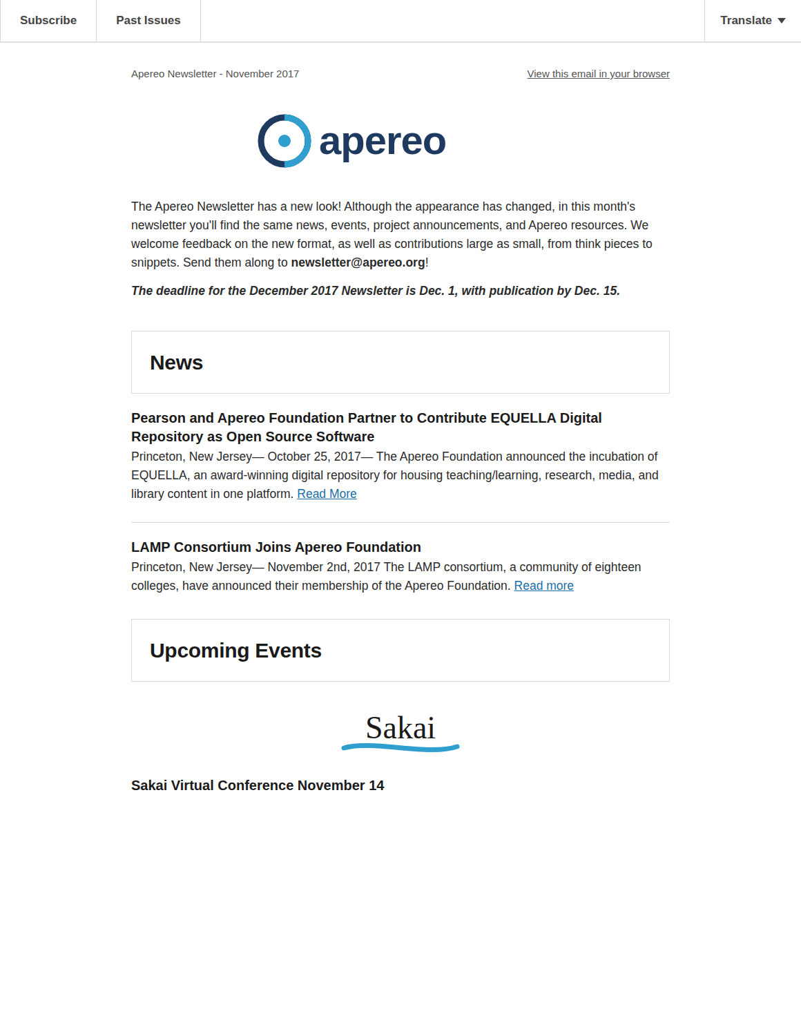Subscribe
Past Issues
Translate
Apereo Newsletter - November 2017 View this email in your browser
apereo
The Apereo Newsletter has a new look! Although the appearance has changed, in this month's newsletter you'll find the same news, events, project announcements, and Apereo resources. We welcome feedback on the new format, as well as contributions large as small, from think pieces to snippets. Send them along to newsletter@apereo.org! The deadline for the December 2017 Newsletter is Dec. 1, with publication by Dec. 15.
News
Pearson and Apereo Foundation Partner to Contribute EQUELLA Digital Repository as Open Source Software
Princeton, New Jersey— October 25, 2017— The Apereo Foundation announced the incubation of EQUELLA, an award-winning digital repository for housing teaching/learning, research, media, and library content in one platform. Read More
LAMP Consortium Joins Apereo Foundation
Princeton, New Jersey— November 2nd, 2017 The LAMP consortium, a community of eighteen colleges, have announced their membership of the Apereo Foundation. Read more
Upcoming Events
Sakai
Sakai Virtual Conference November 14